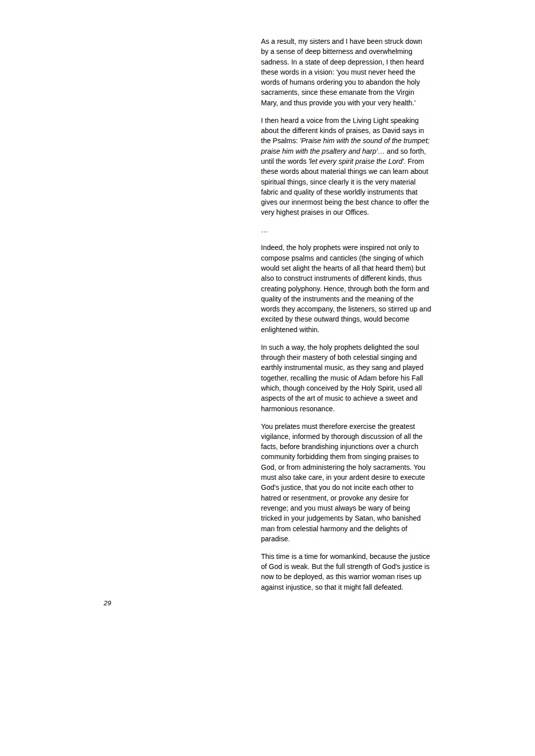As a result, my sisters and I have been struck down by a sense of deep bitterness and overwhelming sadness. In a state of deep depression, I then heard these words in a vision: 'you must never heed the words of humans ordering you to abandon the holy sacraments, since these emanate from the Virgin Mary, and thus provide you with your very health.'
I then heard a voice from the Living Light speaking about the different kinds of praises, as David says in the Psalms: 'Praise him with the sound of the trumpet; praise him with the psaltery and harp'… and so forth, until the words 'let every spirit praise the Lord'. From these words about material things we can learn about spiritual things, since clearly it is the very material fabric and quality of these worldly instruments that gives our innermost being the best chance to offer the very highest praises in our Offices.
…
Indeed, the holy prophets were inspired not only to compose psalms and canticles (the singing of which would set alight the hearts of all that heard them) but also to construct instruments of different kinds, thus creating polyphony. Hence, through both the form and quality of the instruments and the meaning of the words they accompany, the listeners, so stirred up and excited by these outward things, would become enlightened within.
In such a way, the holy prophets delighted the soul through their mastery of both celestial singing and earthly instrumental music, as they sang and played together, recalling the music of Adam before his Fall which, though conceived by the Holy Spirit, used all aspects of the art of music to achieve a sweet and harmonious resonance.
You prelates must therefore exercise the greatest vigilance, informed by thorough discussion of all the facts, before brandishing injunctions over a church community forbidding them from singing praises to God, or from administering the holy sacraments. You must also take care, in your ardent desire to execute God's justice, that you do not incite each other to hatred or resentment, or provoke any desire for revenge; and you must always be wary of being tricked in your judgements by Satan, who banished man from celestial harmony and the delights of paradise.
This time is a time for womankind, because the justice of God is weak. But the full strength of God's justice is now to be deployed, as this warrior woman rises up against injustice, so that it might fall defeated.
29